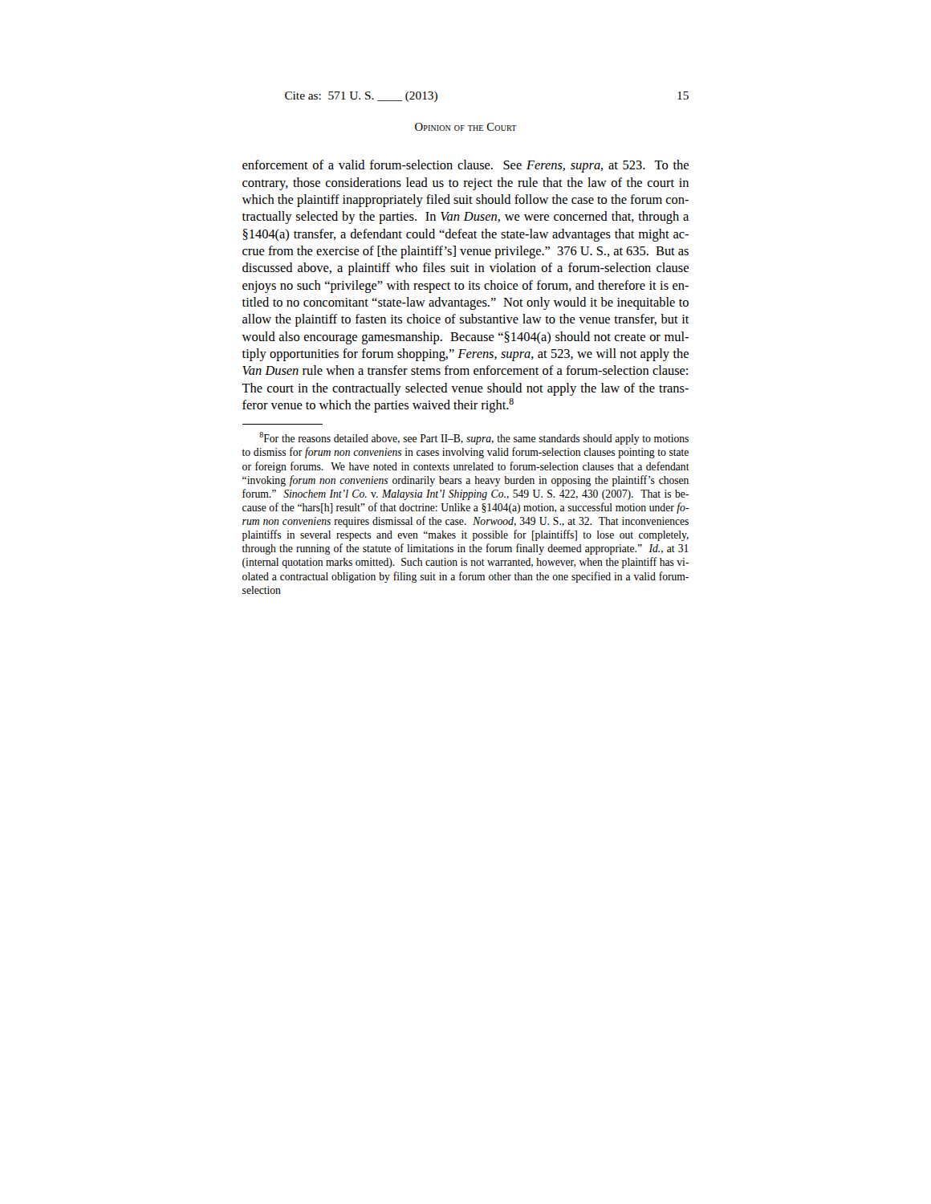Cite as: 571 U. S. ____ (2013) 15
Opinion of the Court
enforcement of a valid forum-selection clause. See Ferens, supra, at 523. To the contrary, those considerations lead us to reject the rule that the law of the court in which the plaintiff inappropriately filed suit should follow the case to the forum contractually selected by the parties. In Van Dusen, we were concerned that, through a §1404(a) transfer, a defendant could “defeat the state-law advantages that might accrue from the exercise of [the plaintiff’s] venue privilege.” 376 U. S., at 635. But as discussed above, a plaintiff who files suit in violation of a forum-selection clause enjoys no such “privilege” with respect to its choice of forum, and therefore it is entitled to no concomitant “state-law advantages.” Not only would it be inequitable to allow the plaintiff to fasten its choice of substantive law to the venue transfer, but it would also encourage gamesmanship. Because “§1404(a) should not create or multiply opportunities for forum shopping,” Ferens, supra, at 523, we will not apply the Van Dusen rule when a transfer stems from enforcement of a forum-selection clause: The court in the contractually selected venue should not apply the law of the transferor venue to which the parties waived their right.8
8For the reasons detailed above, see Part II–B, supra, the same standards should apply to motions to dismiss for forum non conveniens in cases involving valid forum-selection clauses pointing to state or foreign forums. We have noted in contexts unrelated to forum-selection clauses that a defendant “invoking forum non conveniens ordinarily bears a heavy burden in opposing the plaintiff’s chosen forum.” Sinochem Int’l Co. v. Malaysia Int’l Shipping Co., 549 U. S. 422, 430 (2007). That is because of the “hars[h] result” of that doctrine: Unlike a §1404(a) motion, a successful motion under forum non conveniens requires dismissal of the case. Norwood, 349 U. S., at 32. That inconveniences plaintiffs in several respects and even “makes it possible for [plaintiffs] to lose out completely, through the running of the statute of limitations in the forum finally deemed appropriate.” Id., at 31 (internal quotation marks omitted). Such caution is not warranted, however, when the plaintiff has violated a contractual obligation by filing suit in a forum other than the one specified in a valid forum-selection